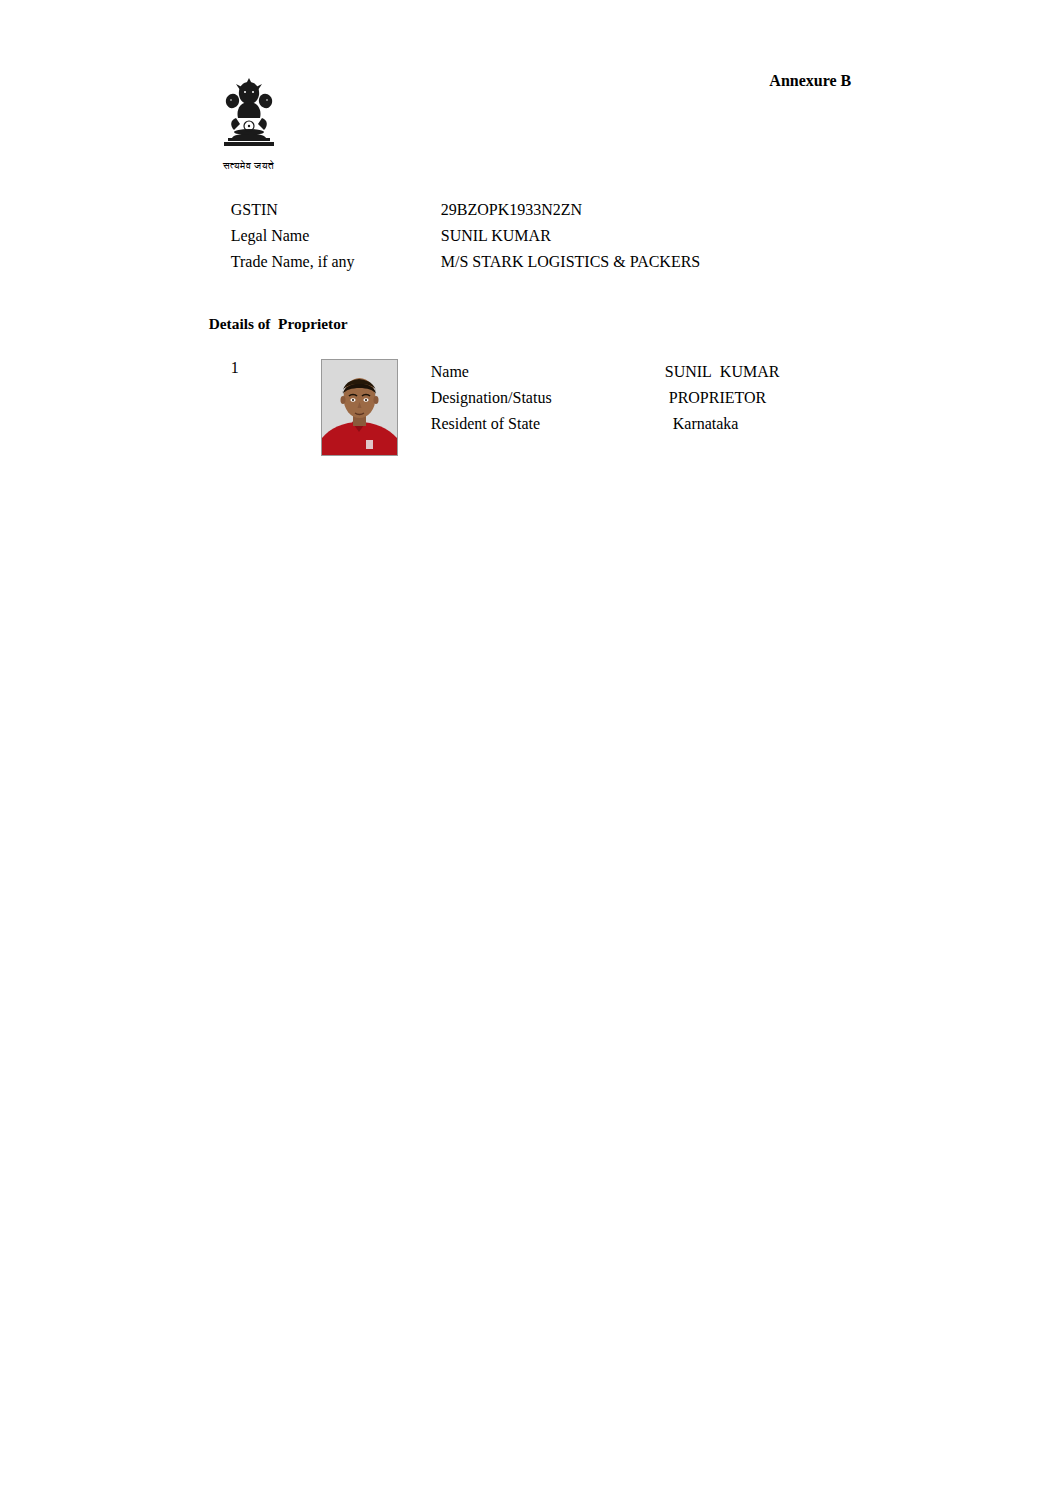सत्यमेव जयते
Annexure B
| GSTIN | 29BZOPK1933N2ZN |
| Legal Name | SUNIL KUMAR |
| Trade Name, if any | M/S STARK LOGISTICS & PACKERS |
Details of Proprietor
| 1 | | / Name / SUNIL KUMAR / / Designation/Status / PROPRIETOR / / Resident of State / Karnataka / |